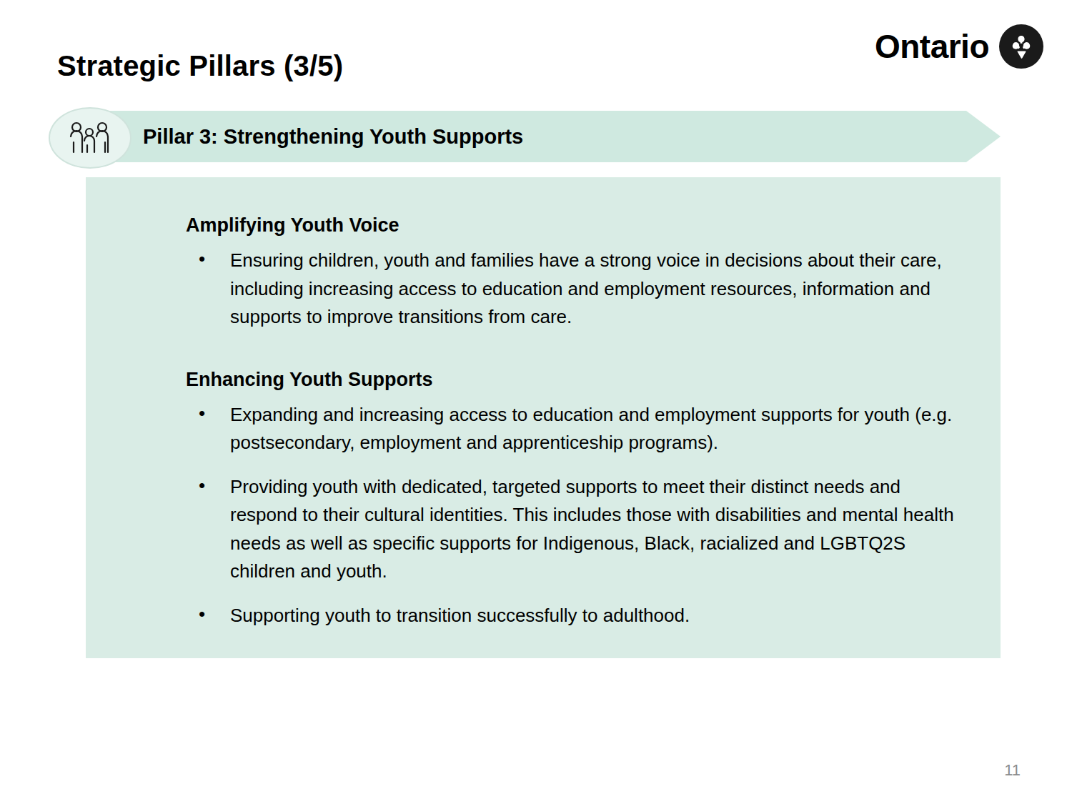Ontario
Strategic Pillars (3/5)
Pillar 3: Strengthening Youth Supports
Amplifying Youth Voice
Ensuring children, youth and families have a strong voice in decisions about their care, including increasing access to education and employment resources, information and supports to improve transitions from care.
Enhancing Youth Supports
Expanding and increasing access to education and employment supports for youth (e.g. postsecondary, employment and apprenticeship programs).
Providing youth with dedicated, targeted supports to meet their distinct needs and respond to their cultural identities. This includes those with disabilities and mental health needs as well as specific supports for Indigenous, Black, racialized and LGBTQ2S children and youth.
Supporting youth to transition successfully to adulthood.
11